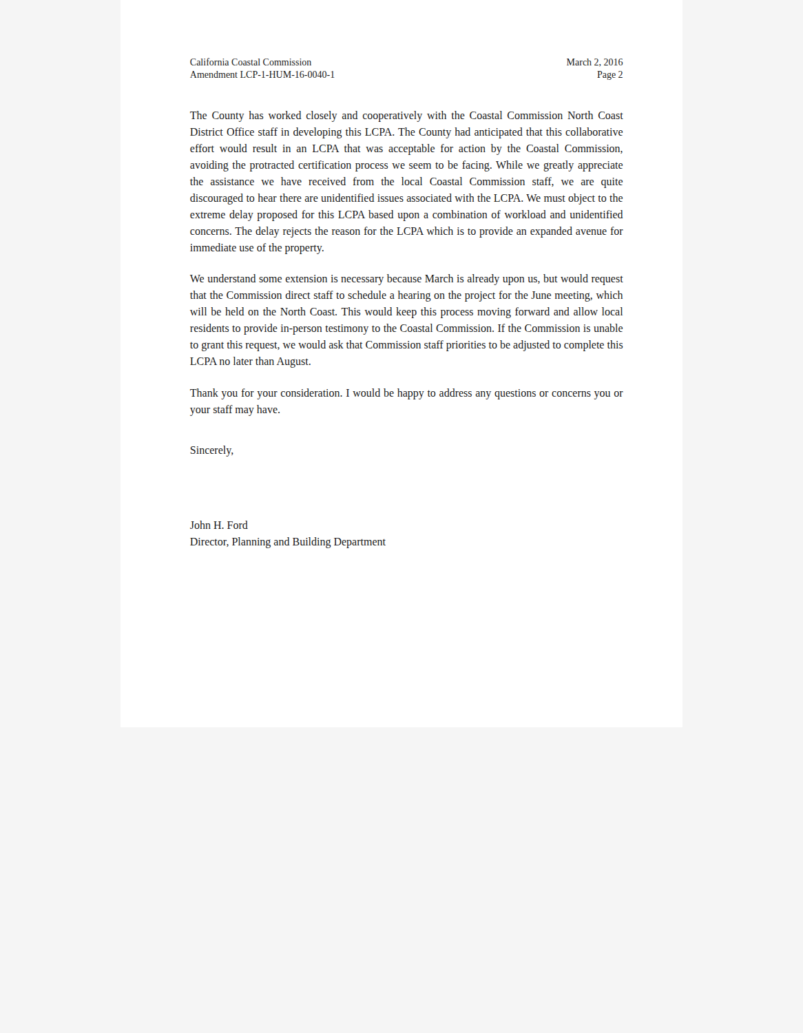California Coastal Commission
Amendment LCP-1-HUM-16-0040-1
March 2, 2016
Page 2
The County has worked closely and cooperatively with the Coastal Commission North Coast District Office staff in developing this LCPA. The County had anticipated that this collaborative effort would result in an LCPA that was acceptable for action by the Coastal Commission, avoiding the protracted certification process we seem to be facing. While we greatly appreciate the assistance we have received from the local Coastal Commission staff, we are quite discouraged to hear there are unidentified issues associated with the LCPA. We must object to the extreme delay proposed for this LCPA based upon a combination of workload and unidentified concerns. The delay rejects the reason for the LCPA which is to provide an expanded avenue for immediate use of the property.
We understand some extension is necessary because March is already upon us, but would request that the Commission direct staff to schedule a hearing on the project for the June meeting, which will be held on the North Coast. This would keep this process moving forward and allow local residents to provide in-person testimony to the Coastal Commission. If the Commission is unable to grant this request, we would ask that Commission staff priorities to be adjusted to complete this LCPA no later than August.
Thank you for your consideration. I would be happy to address any questions or concerns you or your staff may have.
Sincerely,
John H. Ford
Director, Planning and Building Department